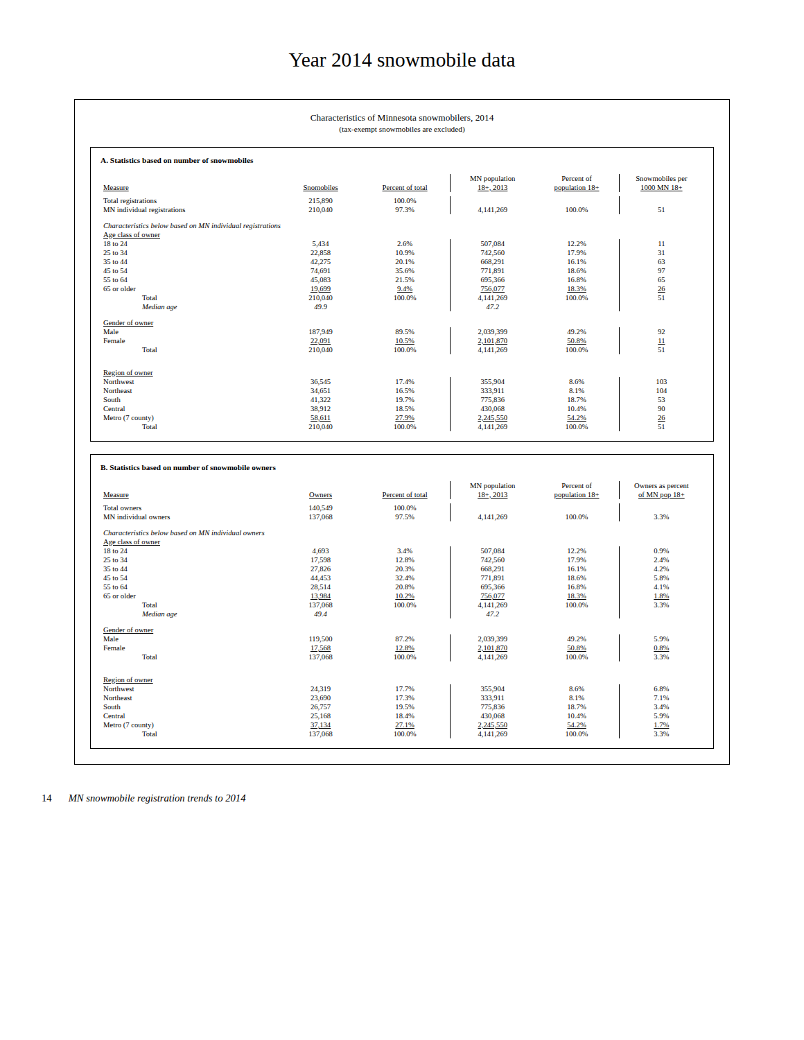Year 2014 snowmobile data
Characteristics of Minnesota snowmobilers, 2014
(tax-exempt snowmobiles are excluded)
A. Statistics based on number of snowmobiles
| | | | MN population | Percent of | Snowmobiles per |
| --- | --- | --- | --- | --- | --- |
| Measure | Snomobiles | Percent of total | 18+, 2013 | population 18+ | 1000 MN 18+ |
| Total registrations | 215,890 | 100.0% | | | |
| MN individual registrations | 210,040 | 97.3% | 4,141,269 | 100.0% | 51 |
| Characteristics below based on MN individual registrations |
| Age class of owner |
| 18 to 24 | 5,434 | 2.6% | 507,084 | 12.2% | 11 |
| 25 to 34 | 22,858 | 10.9% | 742,560 | 17.9% | 31 |
| 35 to 44 | 42,275 | 20.1% | 668,291 | 16.1% | 63 |
| 45 to 54 | 74,691 | 35.6% | 771,891 | 18.6% | 97 |
| 55 to 64 | 45,083 | 21.5% | 695,366 | 16.8% | 65 |
| 65 or older | 19,699 | 9.4% | 756,077 | 18.3% | 26 |
| Total | 210,040 | 100.0% | 4,141,269 | 100.0% | 51 |
| Median age | 49.9 | | 47.2 | | |
| Gender of owner |
| Male | 187,949 | 89.5% | 2,039,399 | 49.2% | 92 |
| Female | 22,091 | 10.5% | 2,101,870 | 50.8% | 11 |
| Total | 210,040 | 100.0% | 4,141,269 | 100.0% | 51 |
| Region of owner |
| Northwest | 36,545 | 17.4% | 355,904 | 8.6% | 103 |
| Northeast | 34,651 | 16.5% | 333,911 | 8.1% | 104 |
| South | 41,322 | 19.7% | 775,836 | 18.7% | 53 |
| Central | 38,912 | 18.5% | 430,068 | 10.4% | 90 |
| Metro (7 county) | 58,611 | 27.9% | 2,245,550 | 54.2% | 26 |
| Total | 210,040 | 100.0% | 4,141,269 | 100.0% | 51 |
B. Statistics based on number of snowmobile owners
| | | | MN population | Percent of | Owners as percent |
| --- | --- | --- | --- | --- | --- |
| Measure | Owners | Percent of total | 18+, 2013 | population 18+ | of MN pop 18+ |
| Total owners | 140,549 | 100.0% | | | |
| MN individual owners | 137,068 | 97.5% | 4,141,269 | 100.0% | 3.3% |
| Characteristics below based on MN individual owners |
| Age class of owner |
| 18 to 24 | 4,693 | 3.4% | 507,084 | 12.2% | 0.9% |
| 25 to 34 | 17,598 | 12.8% | 742,560 | 17.9% | 2.4% |
| 35 to 44 | 27,826 | 20.3% | 668,291 | 16.1% | 4.2% |
| 45 to 54 | 44,453 | 32.4% | 771,891 | 18.6% | 5.8% |
| 55 to 64 | 28,514 | 20.8% | 695,366 | 16.8% | 4.1% |
| 65 or older | 13,984 | 10.2% | 756,077 | 18.3% | 1.8% |
| Total | 137,068 | 100.0% | 4,141,269 | 100.0% | 3.3% |
| Median age | 49.4 | | 47.2 | | |
| Gender of owner |
| Male | 119,500 | 87.2% | 2,039,399 | 49.2% | 5.9% |
| Female | 17,568 | 12.8% | 2,101,870 | 50.8% | 0.8% |
| Total | 137,068 | 100.0% | 4,141,269 | 100.0% | 3.3% |
| Region of owner |
| Northwest | 24,319 | 17.7% | 355,904 | 8.6% | 6.8% |
| Northeast | 23,690 | 17.3% | 333,911 | 8.1% | 7.1% |
| South | 26,757 | 19.5% | 775,836 | 18.7% | 3.4% |
| Central | 25,168 | 18.4% | 430,068 | 10.4% | 5.9% |
| Metro (7 county) | 37,134 | 27.1% | 2,245,550 | 54.2% | 1.7% |
| Total | 137,068 | 100.0% | 4,141,269 | 100.0% | 3.3% |
14 MN snowmobile registration trends to 2014